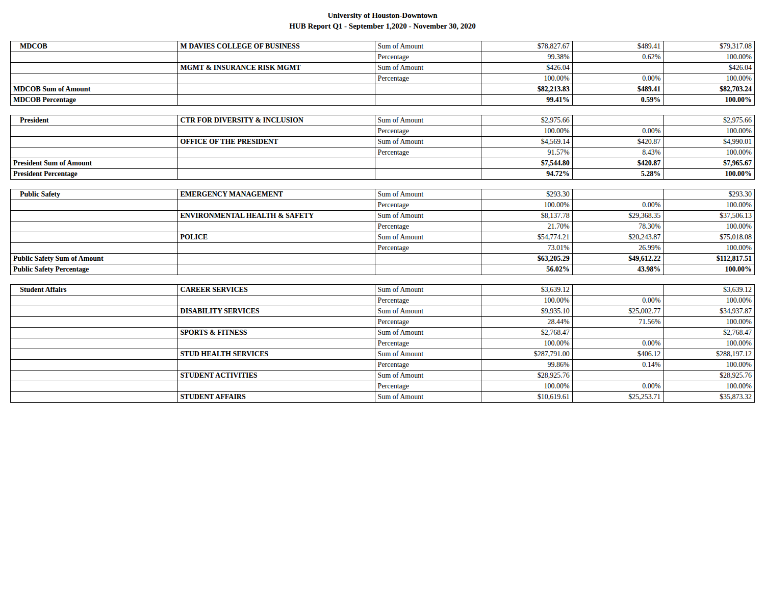University of Houston-Downtown
HUB Report Q1 - September 1,2020 - November 30, 2020
| MDCOB | M DAVIES COLLEGE OF BUSINESS | Sum of Amount | $78,827.67 | $489.41 | $79,317.08 |
| | | Percentage | 99.38% | 0.62% | 100.00% |
| | MGMT & INSURANCE RISK MGMT | Sum of Amount | $426.04 | | $426.04 |
| | | Percentage | 100.00% | 0.00% | 100.00% |
| MDCOB Sum of Amount | | | $82,213.83 | $489.41 | $82,703.24 |
| MDCOB Percentage | | | 99.41% | 0.59% | 100.00% |
| President | CTR FOR DIVERSITY & INCLUSION | Sum of Amount | $2,975.66 | | $2,975.66 |
| | | Percentage | 100.00% | 0.00% | 100.00% |
| | OFFICE OF THE PRESIDENT | Sum of Amount | $4,569.14 | $420.87 | $4,990.01 |
| | | Percentage | 91.57% | 8.43% | 100.00% |
| President Sum of Amount | | | $7,544.80 | $420.87 | $7,965.67 |
| President Percentage | | | 94.72% | 5.28% | 100.00% |
| Public Safety | EMERGENCY MANAGEMENT | Sum of Amount | $293.30 | | $293.30 |
| | | Percentage | 100.00% | 0.00% | 100.00% |
| | ENVIRONMENTAL HEALTH & SAFETY | Sum of Amount | $8,137.78 | $29,368.35 | $37,506.13 |
| | | Percentage | 21.70% | 78.30% | 100.00% |
| | POLICE | Sum of Amount | $54,774.21 | $20,243.87 | $75,018.08 |
| | | Percentage | 73.01% | 26.99% | 100.00% |
| Public Safety Sum of Amount | | | $63,205.29 | $49,612.22 | $112,817.51 |
| Public Safety Percentage | | | 56.02% | 43.98% | 100.00% |
| Student Affairs | CAREER SERVICES | Sum of Amount | $3,639.12 | | $3,639.12 |
| | | Percentage | 100.00% | 0.00% | 100.00% |
| | DISABILITY SERVICES | Sum of Amount | $9,935.10 | $25,002.77 | $34,937.87 |
| | | Percentage | 28.44% | 71.56% | 100.00% |
| | SPORTS & FITNESS | Sum of Amount | $2,768.47 | | $2,768.47 |
| | | Percentage | 100.00% | 0.00% | 100.00% |
| | STUD HEALTH SERVICES | Sum of Amount | $287,791.00 | $406.12 | $288,197.12 |
| | | Percentage | 99.86% | 0.14% | 100.00% |
| | STUDENT ACTIVITIES | Sum of Amount | $28,925.76 | | $28,925.76 |
| | | Percentage | 100.00% | 0.00% | 100.00% |
| | STUDENT AFFAIRS | Sum of Amount | $10,619.61 | $25,253.71 | $35,873.32 |